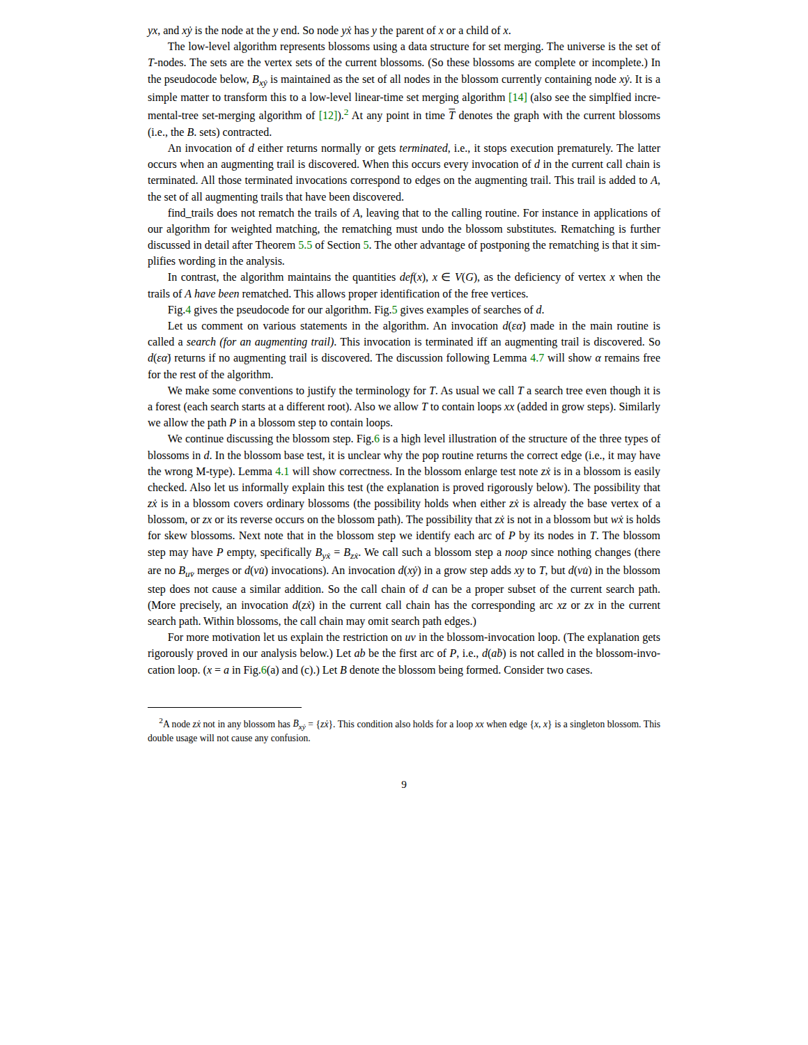yx, and xẏ is the node at the y end. So node yẋ has y the parent of x or a child of x.
The low-level algorithm represents blossoms using a data structure for set merging. The universe is the set of T-nodes. The sets are the vertex sets of the current blossoms. (So these blossoms are complete or incomplete.) In the pseudocode below, Bxẏ is maintained as the set of all nodes in the blossom currently containing node xẏ. It is a simple matter to transform this to a low-level linear-time set merging algorithm [14] (also see the simplfied incremental-tree set-merging algorithm of [12]).2 At any point in time T denotes the graph with the current blossoms (i.e., the B. sets) contracted.
An invocation of d either returns normally or gets terminated, i.e., it stops execution prematurely. The latter occurs when an augmenting trail is discovered. When this occurs every invocation of d in the current call chain is terminated. All those terminated invocations correspond to edges on the augmenting trail. This trail is added to A, the set of all augmenting trails that have been discovered.
find_trails does not rematch the trails of A, leaving that to the calling routine. For instance in applications of our algorithm for weighted matching, the rematching must undo the blossom substitutes. Rematching is further discussed in detail after Theorem 5.5 of Section 5. The other advantage of postponing the rematching is that it simplifies wording in the analysis.
In contrast, the algorithm maintains the quantities def(x), x ∈ V(G), as the deficiency of vertex x when the trails of A have been rematched. This allows proper identification of the free vertices.
Fig.4 gives the pseudocode for our algorithm. Fig.5 gives examples of searches of d.
Let us comment on various statements in the algorithm. An invocation d(εα̇) made in the main routine is called a search (for an augmenting trail). This invocation is terminated iff an augmenting trail is discovered. So d(εα̇) returns if no augmenting trail is discovered. The discussion following Lemma 4.7 will show α remains free for the rest of the algorithm.
We make some conventions to justify the terminology for T. As usual we call T a search tree even though it is a forest (each search starts at a different root). Also we allow T to contain loops xx (added in grow steps). Similarly we allow the path P in a blossom step to contain loops.
We continue discussing the blossom step. Fig.6 is a high level illustration of the structure of the three types of blossoms in d. In the blossom base test, it is unclear why the pop routine returns the correct edge (i.e., it may have the wrong M-type). Lemma 4.1 will show correctness. In the blossom enlarge test note zẋ is in a blossom is easily checked. Also let us informally explain this test (the explanation is proved rigorously below). The possibility that zẋ is in a blossom covers ordinary blossoms (the possibility holds when either zẋ is already the base vertex of a blossom, or zx or its reverse occurs on the blossom path). The possibility that zẋ is not in a blossom but wẋ is holds for skew blossoms. Next note that in the blossom step we identify each arc of P by its nodes in T. The blossom step may have P empty, specifically Byẋ = Bzẋ. We call such a blossom step a noop since nothing changes (there are no Buv̇ merges or d(vu̇) invocations). An invocation d(xẏ) in a grow step adds xy to T, but d(vu̇) in the blossom step does not cause a similar addition. So the call chain of d can be a proper subset of the current search path. (More precisely, an invocation d(zẋ) in the current call chain has the corresponding arc xz or zx in the current search path. Within blossoms, the call chain may omit search path edges.)
For more motivation let us explain the restriction on uv in the blossom-invocation loop. (The explanation gets rigorously proved in our analysis below.) Let ab be the first arc of P, i.e., d(aḃ) is not called in the blossom-invocation loop. (x = a in Fig.6(a) and (c).) Let B denote the blossom being formed. Consider two cases.
2A node zẋ not in any blossom has Bxẏ = {zẋ}. This condition also holds for a loop xx when edge {x, x} is a singleton blossom. This double usage will not cause any confusion.
9